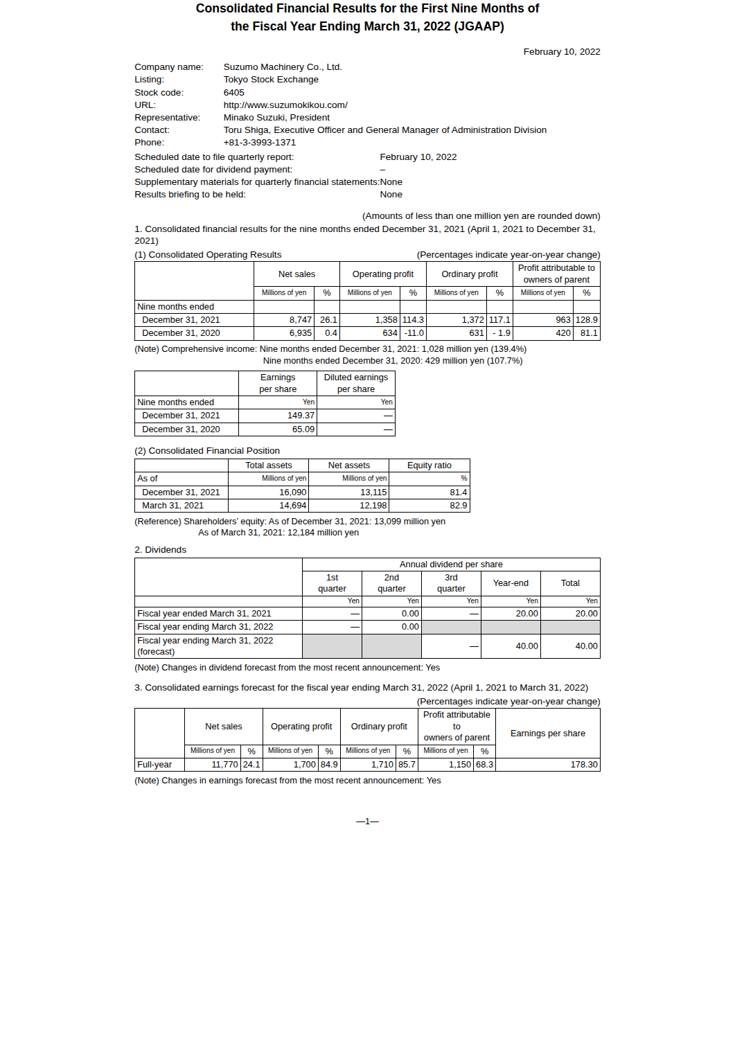Consolidated Financial Results for the First Nine Months of
the Fiscal Year Ending March 31, 2022 (JGAAP)
February 10, 2022
| Company name: | Suzumo Machinery Co., Ltd. |
| Listing: | Tokyo Stock Exchange |
| Stock code: | 6405 |
| URL: | http://www.suzumokikou.com/ |
| Representative: | Minako Suzuki, President |
| Contact: | Toru Shiga, Executive Officer and General Manager of Administration Division |
| Phone: | +81-3-3993-1371 |
| Scheduled date to file quarterly report: | February 10, 2022 |
| Scheduled date for dividend payment: | – |
| Supplementary materials for quarterly financial statements: | None |
| Results briefing to be held: | None |
(Amounts of less than one million yen are rounded down)
1. Consolidated financial results for the nine months ended December 31, 2021 (April 1, 2021 to December 31, 2021)
(1) Consolidated Operating Results
(Percentages indicate year-on-year change)
| | Net sales | Operating profit | Ordinary profit | Profit attributable to owners of parent |
| --- | --- | --- | --- | --- |
| Millions of yen | % | Millions of yen | % | Millions of yen | % | Millions of yen | % |
| Nine months ended | | | | | | | | |
| December 31, 2021 | 8,747 | 26.1 | 1,358 | 114.3 | 1,372 | 117.1 | 963 | 128.9 |
| December 31, 2020 | 6,935 | 0.4 | 634 | -11.0 | 631 | - 1.9 | 420 | 81.1 |
(Note) Comprehensive income: Nine months ended December 31, 2021: 1,028 million yen (139.4%)
Nine months ended December 31, 2020: 429 million yen (107.7%)
| | Earnings per share | Diluted earnings per share |
| --- | --- | --- |
| Nine months ended | Yen | Yen |
| December 31, 2021 | 149.37 | — |
| December 31, 2020 | 65.09 | — |
(2) Consolidated Financial Position
| | Total assets | Net assets | Equity ratio |
| --- | --- | --- | --- |
| As of | Millions of yen | Millions of yen | % |
| December 31, 2021 | 16,090 | 13,115 | 81.4 |
| March 31, 2021 | 14,694 | 12,198 | 82.9 |
(Reference) Shareholders’ equity: As of December 31, 2021: 13,099 million yen
As of March 31, 2021: 12,184 million yen
2. Dividends
| | Annual dividend per share |
| --- | --- |
| 1st quarter | 2nd quarter | 3rd quarter | Year-end | Total |
| | Yen | Yen | Yen | Yen | Yen |
| Fiscal year ended March 31, 2021 | — | 0.00 | — | 20.00 | 20.00 |
| Fiscal year ending March 31, 2022 | — | 0.00 | | | |
| Fiscal year ending March 31, 2022 (forecast) | | | — | 40.00 | 40.00 |
(Note) Changes in dividend forecast from the most recent announcement: Yes
3. Consolidated earnings forecast for the fiscal year ending March 31, 2022 (April 1, 2021 to March 31, 2022)
(Percentages indicate year-on-year change)
| | Net sales | Operating profit | Ordinary profit | Profit attributable to owners of parent | Earnings per share |
| --- | --- | --- | --- | --- | --- |
| Millions of yen | % | Millions of yen | % | Millions of yen | % | Millions of yen | % |
| Full-year | 11,770 | 24.1 | 1,700 | 84.9 | 1,710 | 85.7 | 1,150 | 68.3 | 178.30 |
(Note) Changes in earnings forecast from the most recent announcement: Yes
—1—